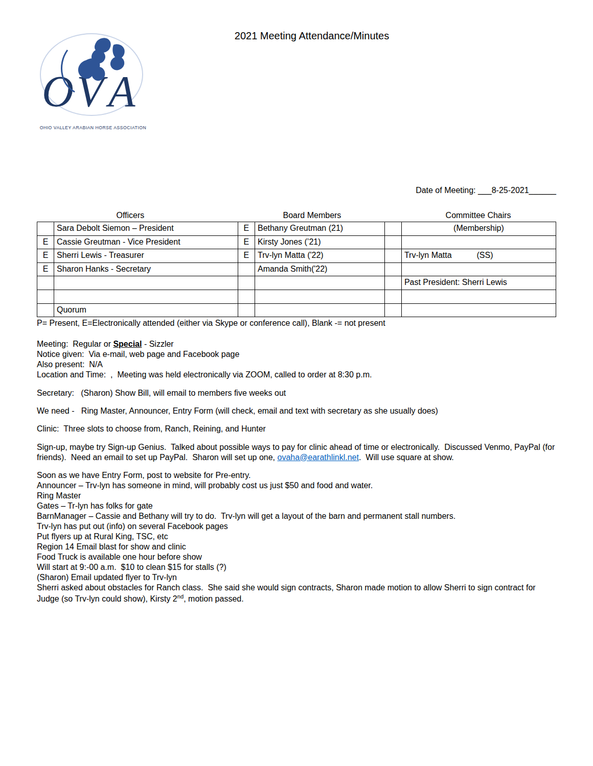O V A
OHIO VALLEY ARABIAN HORSE ASSOCIATION
2021 Meeting Attendance/Minutes
Date of Meeting: ___8-25-2021______
| Officers | Board Members | Committee Chairs |
| | Sara Debolt Siemon – President | E | Bethany Greutman (21) | | (Membership) |
| E | Cassie Greutman - Vice President | E | Kirsty Jones (’21) | | |
| E | Sherri Lewis - Treasurer | E | Trv-lyn Matta ('22) | | Trv-lyn Matta (SS) |
| E | Sharon Hanks - Secretary | | Amanda Smith('22) | | |
| | | | | | Past President: Sherri Lewis |
| | Quorum | | | | |
P= Present, E=Electronically attended (either via Skype or conference call), Blank -= not present
Meeting: Regular or Special - Sizzler
Notice given: Via e-mail, web page and Facebook page
Also present: N/A
Location and Time: , Meeting was held electronically via ZOOM, called to order at 8:30 p.m.
Secretary: (Sharon) Show Bill, will email to members five weeks out
We need - Ring Master, Announcer, Entry Form (will check, email and text with secretary as she usually does)
Clinic: Three slots to choose from, Ranch, Reining, and Hunter
Sign-up, maybe try Sign-up Genius. Talked about possible ways to pay for clinic ahead of time or electronically. Discussed Venmo, PayPal (for friends). Need an email to set up PayPal. Sharon will set up one, ovaha@earathlinkl.net. Will use square at show.
Soon as we have Entry Form, post to website for Pre-entry.
Announcer – Trv-lyn has someone in mind, will probably cost us just $50 and food and water.
Ring Master
Gates – Tr-lyn has folks for gate
BarnManager – Cassie and Bethany will try to do. Trv-lyn will get a layout of the barn and permanent stall numbers.
Trv-lyn has put out (info) on several Facebook pages
Put flyers up at Rural King, TSC, etc
Region 14 Email blast for show and clinic
Food Truck is available one hour before show
Will start at 9:-00 a.m. $10 to clean $15 for stalls (?)
(Sharon) Email updated flyer to Trv-lyn
Sherri asked about obstacles for Ranch class. She said she would sign contracts, Sharon made motion to allow Sherri to sign contract for Judge (so Trv-lyn could show), Kirsty 2nd, motion passed.